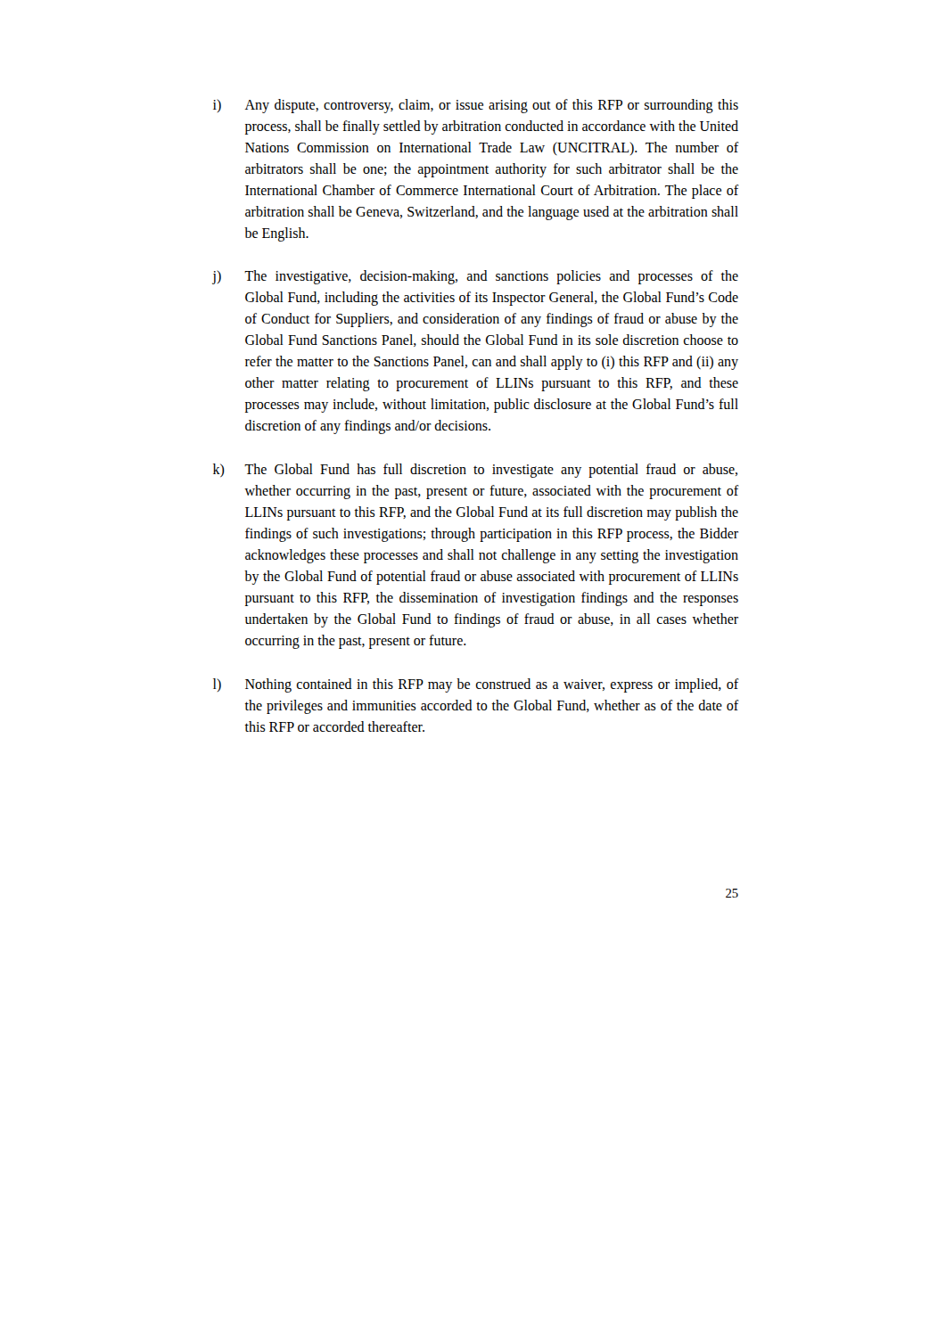i) Any dispute, controversy, claim, or issue arising out of this RFP or surrounding this process, shall be finally settled by arbitration conducted in accordance with the United Nations Commission on International Trade Law (UNCITRAL). The number of arbitrators shall be one; the appointment authority for such arbitrator shall be the International Chamber of Commerce International Court of Arbitration. The place of arbitration shall be Geneva, Switzerland, and the language used at the arbitration shall be English.
j) The investigative, decision-making, and sanctions policies and processes of the Global Fund, including the activities of its Inspector General, the Global Fund’s Code of Conduct for Suppliers, and consideration of any findings of fraud or abuse by the Global Fund Sanctions Panel, should the Global Fund in its sole discretion choose to refer the matter to the Sanctions Panel, can and shall apply to (i) this RFP and (ii) any other matter relating to procurement of LLINs pursuant to this RFP, and these processes may include, without limitation, public disclosure at the Global Fund’s full discretion of any findings and/or decisions.
k) The Global Fund has full discretion to investigate any potential fraud or abuse, whether occurring in the past, present or future, associated with the procurement of LLINs pursuant to this RFP, and the Global Fund at its full discretion may publish the findings of such investigations; through participation in this RFP process, the Bidder acknowledges these processes and shall not challenge in any setting the investigation by the Global Fund of potential fraud or abuse associated with procurement of LLINs pursuant to this RFP, the dissemination of investigation findings and the responses undertaken by the Global Fund to findings of fraud or abuse, in all cases whether occurring in the past, present or future.
l) Nothing contained in this RFP may be construed as a waiver, express or implied, of the privileges and immunities accorded to the Global Fund, whether as of the date of this RFP or accorded thereafter.
25